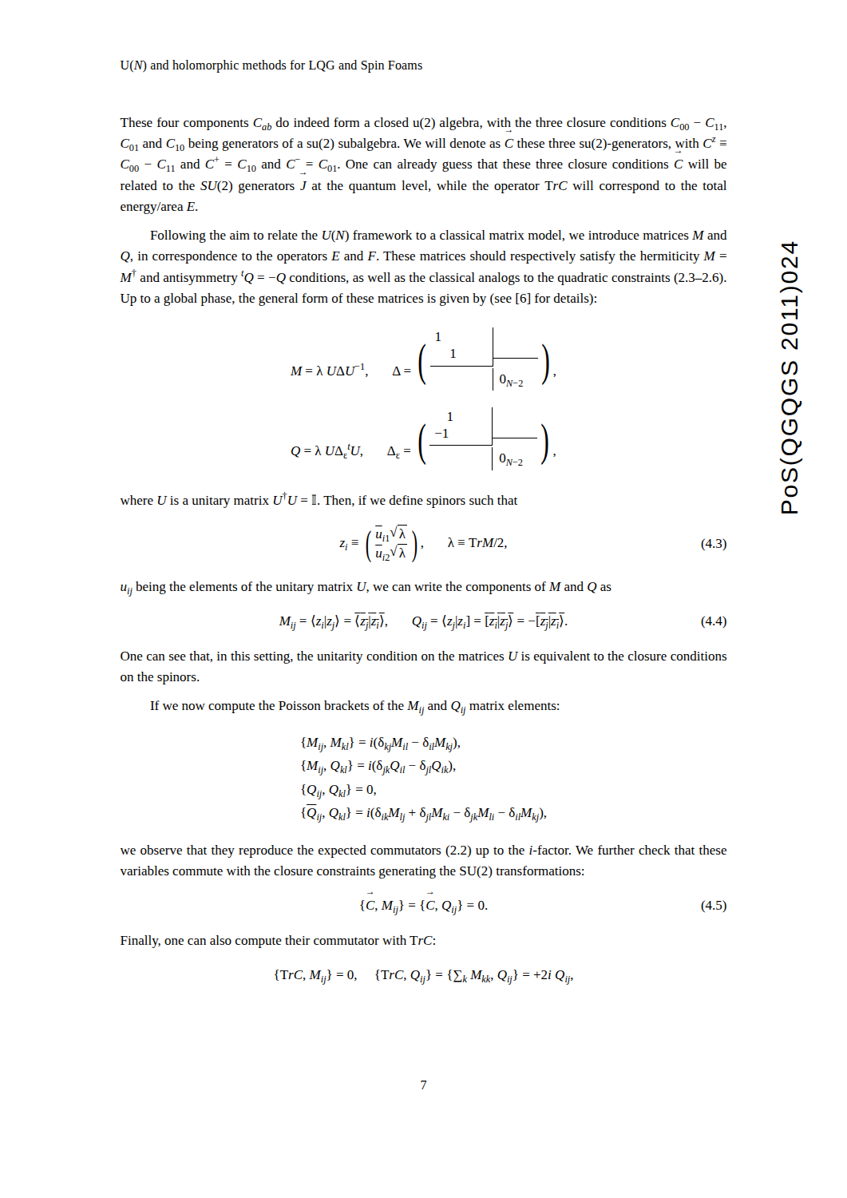U(N) and holomorphic methods for LQG and Spin Foams
PoS(QGQGS 2011)024
These four components Cab do indeed form a closed u(2) algebra, with the three closure conditions C00 − C11, C01 and C10 being generators of a su(2) subalgebra. We will denote as C these three su(2)-generators, with Cz ≡ C00 − C11 and C+ = C10 and C− = C01. One can already guess that these three closure conditions C will be related to the SU(2) generators J at the quantum level, while the operator TrC will correspond to the total energy/area E.
Following the aim to relate the U(N) framework to a classical matrix model, we introduce matrices M and Q, in correspondence to the operators E and F. These matrices should respectively satisfy the hermiticity M = M† and antisymmetry tQ = −Q conditions, as well as the classical analogs to the quadratic constraints (2.3–2.6). Up to a global phase, the general form of these matrices is given by (see [6] for details):
M = λ UΔU−1, Δ = ( 11 0N−2 ) ,
Q = λ UΔεtU, Δε = ( 1−1 0N−2 ) ,
where U is a unitary matrix U†U = 𝕀. Then, if we define spinors such that
zi ≡ ( ui1λ ui2λ ) , λ ≡ TrM/2, (4.3)
uij being the elements of the unitary matrix U, we can write the components of M and Q as
Mij = ⟨zi|zj⟩ = ⟨zj|zi⟩, Qij = ⟨zj|zi] = [zi|zj⟩ = −[zj|zi⟩. (4.4)
One can see that, in this setting, the unitarity condition on the matrices U is equivalent to the closure conditions on the spinors.
If we now compute the Poisson brackets of the Mij and Qij matrix elements:
{Mij, Mkl} = i(δkjMil − δilMkj),
{Mij, Qkl} = i(δjkQil − δjlQik),
{Qij, Qkl} = 0,
{Qij, Qkl} = i(δikMlj + δjlMki − δjkMli − δilMkj),
we observe that they reproduce the expected commutators (2.2) up to the i-factor. We further check that these variables commute with the closure constraints generating the SU(2) transformations:
{C, Mij} = {C, Qij} = 0. (4.5)
Finally, one can also compute their commutator with TrC:
{TrC, Mij} = 0, {TrC, Qij} = {∑k Mkk, Qij} = +2i Qij,
7